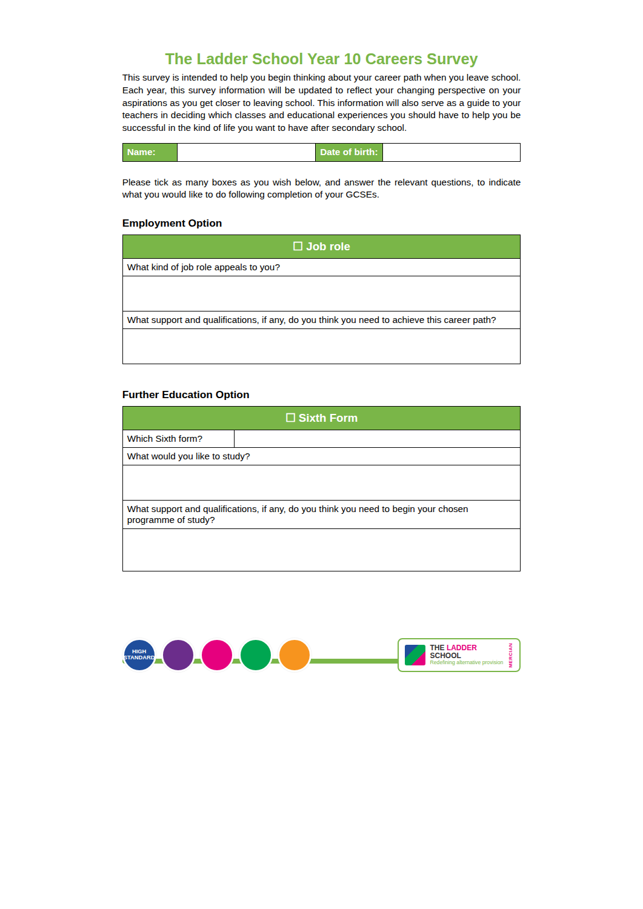The Ladder School Year 10 Careers Survey
This survey is intended to help you begin thinking about your career path when you leave school. Each year, this survey information will be updated to reflect your changing perspective on your aspirations as you get closer to leaving school. This information will also serve as a guide to your teachers in deciding which classes and educational experiences you should have to help you be successful in the kind of life you want to have after secondary school.
| Name: | | Date of birth: | |
Please tick as many boxes as you wish below, and answer the relevant questions, to indicate what you would like to do following completion of your GCSEs.
Employment Option
| ☐ Job role |
| --- |
| What kind of job role appeals to you? |
| What support and qualifications, if any, do you think you need to achieve this career path? |
Further Education Option
| ☐ Sixth Form |
| --- |
| Which Sixth form? | |
| What would you like to study? |
| What support and qualifications, if any, do you think you need to begin your chosen programme of study? |
HIGH
STANDARD
THE LADDER
SCHOOL
Redefining alternative provision
MERCIAN